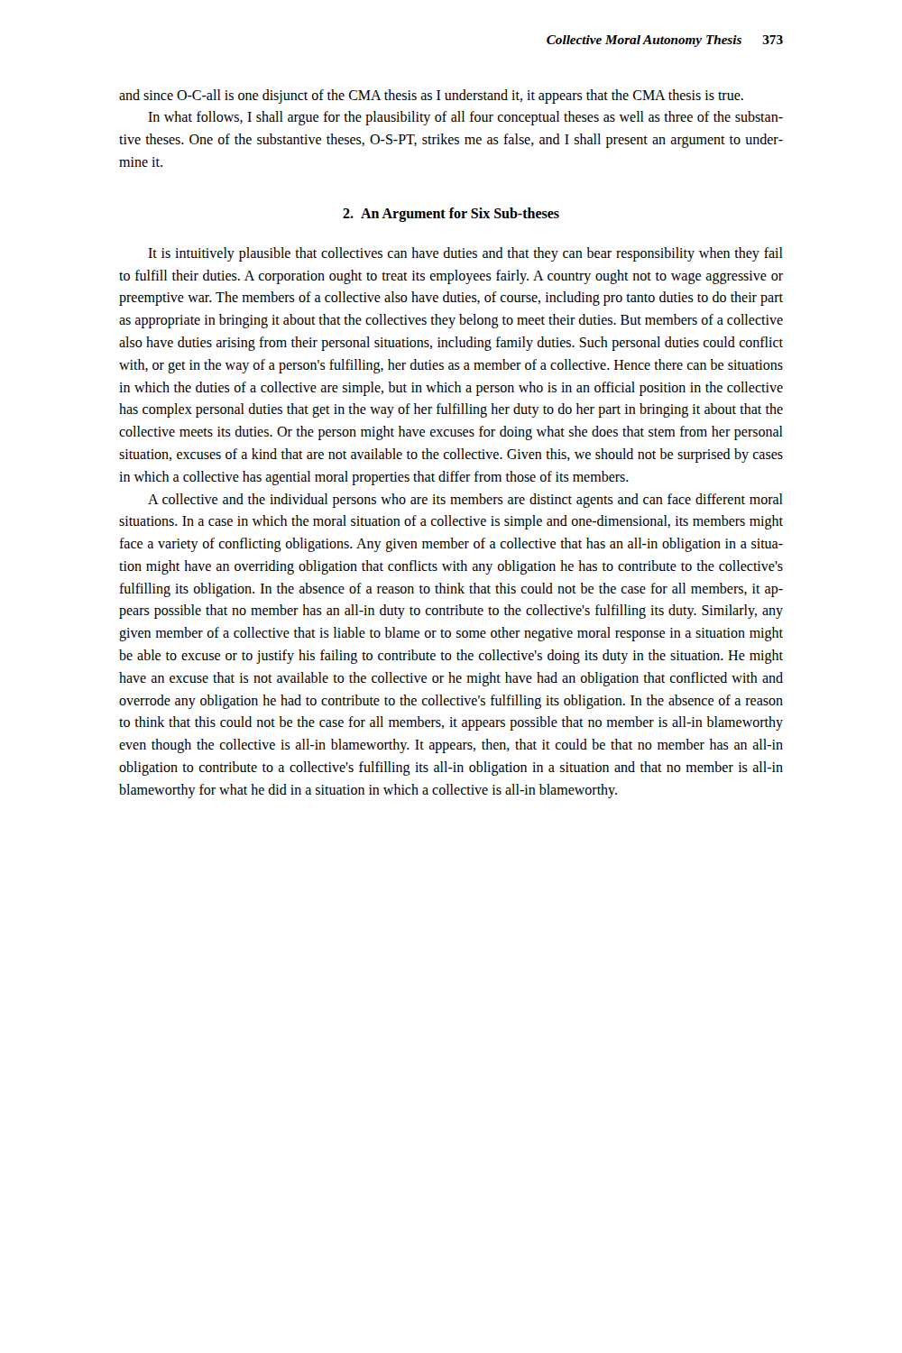Collective Moral Autonomy Thesis 373
and since O-C-all is one disjunct of the CMA thesis as I understand it, it appears that the CMA thesis is true.
In what follows, I shall argue for the plausibility of all four conceptual theses as well as three of the substantive theses. One of the substantive theses, O-S-PT, strikes me as false, and I shall present an argument to undermine it.
2. An Argument for Six Sub-theses
It is intuitively plausible that collectives can have duties and that they can bear responsibility when they fail to fulfill their duties. A corporation ought to treat its employees fairly. A country ought not to wage aggressive or preemptive war. The members of a collective also have duties, of course, including pro tanto duties to do their part as appropriate in bringing it about that the collectives they belong to meet their duties. But members of a collective also have duties arising from their personal situations, including family duties. Such personal duties could conflict with, or get in the way of a person's fulfilling, her duties as a member of a collective. Hence there can be situations in which the duties of a collective are simple, but in which a person who is in an official position in the collective has complex personal duties that get in the way of her fulfilling her duty to do her part in bringing it about that the collective meets its duties. Or the person might have excuses for doing what she does that stem from her personal situation, excuses of a kind that are not available to the collective. Given this, we should not be surprised by cases in which a collective has agential moral properties that differ from those of its members.
A collective and the individual persons who are its members are distinct agents and can face different moral situations. In a case in which the moral situation of a collective is simple and one-dimensional, its members might face a variety of conflicting obligations. Any given member of a collective that has an all-in obligation in a situation might have an overriding obligation that conflicts with any obligation he has to contribute to the collective's fulfilling its obligation. In the absence of a reason to think that this could not be the case for all members, it appears possible that no member has an all-in duty to contribute to the collective's fulfilling its duty. Similarly, any given member of a collective that is liable to blame or to some other negative moral response in a situation might be able to excuse or to justify his failing to contribute to the collective's doing its duty in the situation. He might have an excuse that is not available to the collective or he might have had an obligation that conflicted with and overrode any obligation he had to contribute to the collective's fulfilling its obligation. In the absence of a reason to think that this could not be the case for all members, it appears possible that no member is all-in blameworthy even though the collective is all-in blameworthy. It appears, then, that it could be that no member has an all-in obligation to contribute to a collective's fulfilling its all-in obligation in a situation and that no member is all-in blameworthy for what he did in a situation in which a collective is all-in blameworthy.